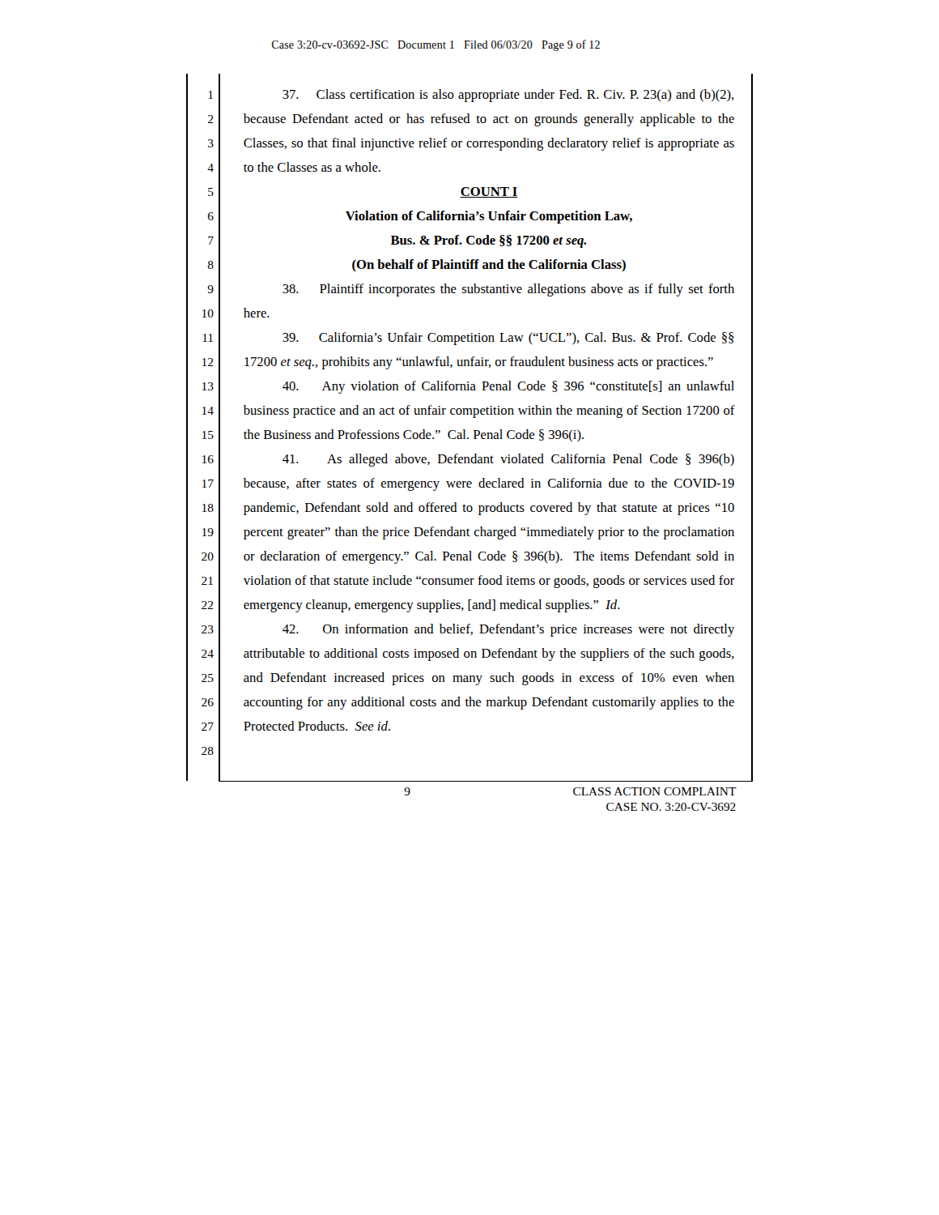Case 3:20-cv-03692-JSC Document 1 Filed 06/03/20 Page 9 of 12
1
2
3
4
5
6
7
8
9
10
11
12
13
14
15
16
17
18
19
20
21
22
23
24
25
26
27
28
37. Class certification is also appropriate under Fed. R. Civ. P. 23(a) and (b)(2), because Defendant acted or has refused to act on grounds generally applicable to the Classes, so that final injunctive relief or corresponding declaratory relief is appropriate as to the Classes as a whole.
COUNT I
Violation of California’s Unfair Competition Law,
Bus. & Prof. Code §§ 17200 et seq.
(On behalf of Plaintiff and the California Class)
38. Plaintiff incorporates the substantive allegations above as if fully set forth here.
39. California’s Unfair Competition Law (“UCL”), Cal. Bus. & Prof. Code §§ 17200 et seq., prohibits any “unlawful, unfair, or fraudulent business acts or practices.”
40. Any violation of California Penal Code § 396 “constitute[s] an unlawful business practice and an act of unfair competition within the meaning of Section 17200 of the Business and Professions Code.” Cal. Penal Code § 396(i).
41. As alleged above, Defendant violated California Penal Code § 396(b) because, after states of emergency were declared in California due to the COVID-19 pandemic, Defendant sold and offered to products covered by that statute at prices “10 percent greater” than the price Defendant charged “immediately prior to the proclamation or declaration of emergency.” Cal. Penal Code § 396(b). The items Defendant sold in violation of that statute include “consumer food items or goods, goods or services used for emergency cleanup, emergency supplies, [and] medical supplies.” Id.
42. On information and belief, Defendant’s price increases were not directly attributable to additional costs imposed on Defendant by the suppliers of the such goods, and Defendant increased prices on many such goods in excess of 10% even when accounting for any additional costs and the markup Defendant customarily applies to the Protected Products. See id.
9
CLASS ACTION COMPLAINT
CASE NO. 3:20-CV-3692